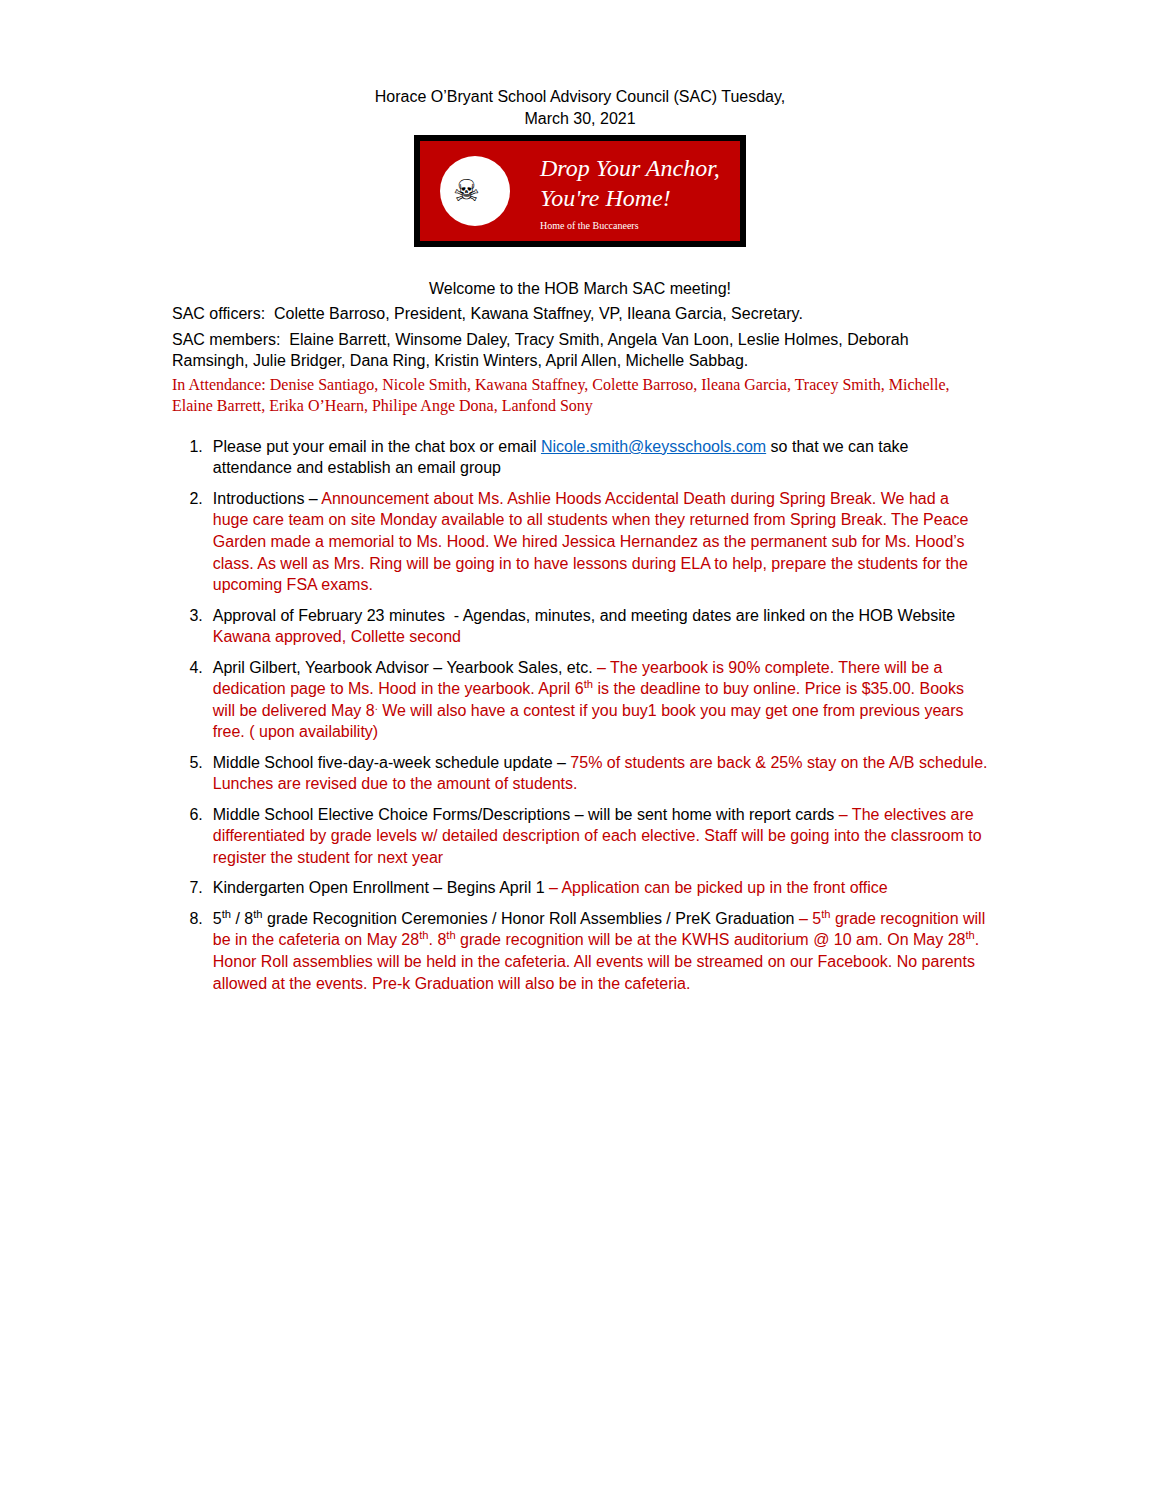Horace O’Bryant School Advisory Council (SAC) Tuesday,
March 30, 2021
Welcome to the HOB March SAC meeting!
SAC officers: Colette Barroso, President, Kawana Staffney, VP, Ileana Garcia, Secretary.
SAC members: Elaine Barrett, Winsome Daley, Tracy Smith, Angela Van Loon, Leslie Holmes, Deborah Ramsingh, Julie Bridger, Dana Ring, Kristin Winters, April Allen, Michelle Sabbag.
In Attendance: Denise Santiago, Nicole Smith, Kawana Staffney, Colette Barroso, Ileana Garcia, Tracey Smith, Michelle, Elaine Barrett, Erika O’Hearn, Philipe Ange Dona, Lanfond Sony
Please put your email in the chat box or email Nicole.smith@keysschools.com so that we can take attendance and establish an email group
Introductions – Announcement about Ms. Ashlie Hoods Accidental Death during Spring Break. We had a huge care team on site Monday available to all students when they returned from Spring Break. The Peace Garden made a memorial to Ms. Hood. We hired Jessica Hernandez as the permanent sub for Ms. Hood’s class. As well as Mrs. Ring will be going in to have lessons during ELA to help, prepare the students for the upcoming FSA exams.
Approval of February 23 minutes - Agendas, minutes, and meeting dates are linked on the HOB Website Kawana approved, Collette second
April Gilbert, Yearbook Advisor – Yearbook Sales, etc. – The yearbook is 90% complete. There will be a dedication page to Ms. Hood in the yearbook. April 6th is the deadline to buy online. Price is $35.00. Books will be delivered May 8. We will also have a contest if you buy1 book you may get one from previous years free. ( upon availability)
Middle School five-day-a-week schedule update – 75% of students are back & 25% stay on the A/B schedule. Lunches are revised due to the amount of students.
Middle School Elective Choice Forms/Descriptions – will be sent home with report cards – The electives are differentiated by grade levels w/ detailed description of each elective. Staff will be going into the classroom to register the student for next year
Kindergarten Open Enrollment – Begins April 1 – Application can be picked up in the front office
5th / 8th grade Recognition Ceremonies / Honor Roll Assemblies / PreK Graduation – 5th grade recognition will be in the cafeteria on May 28th. 8th grade recognition will be at the KWHS auditorium @ 10 am. On May 28th. Honor Roll assemblies will be held in the cafeteria. All events will be streamed on our Facebook. No parents allowed at the events. Pre-k Graduation will also be in the cafeteria.